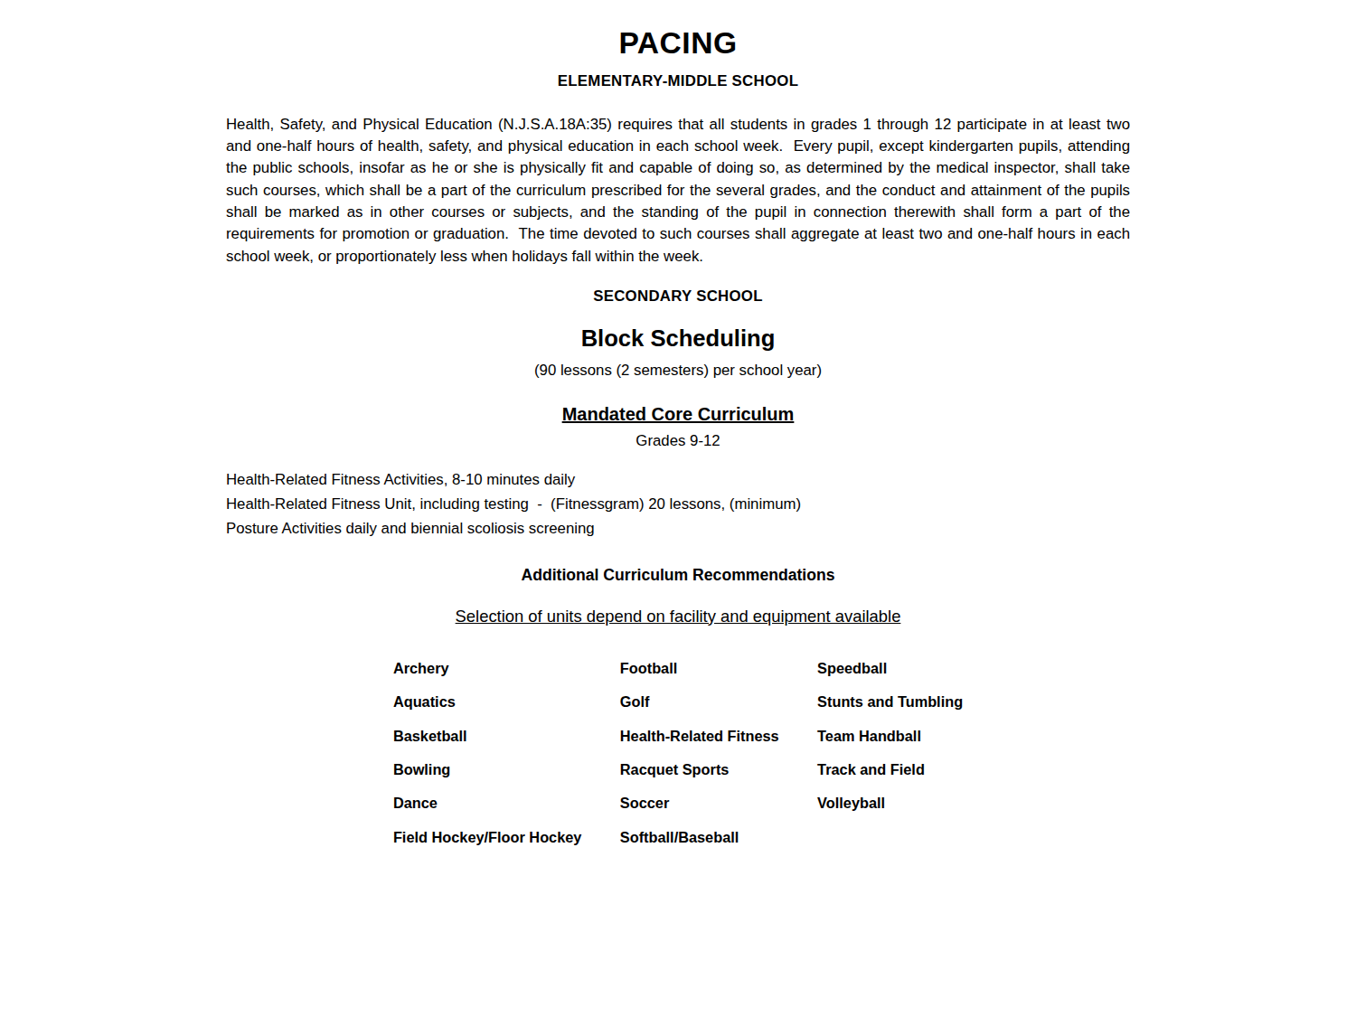PACING
ELEMENTARY-MIDDLE SCHOOL
Health, Safety, and Physical Education (N.J.S.A.18A:35) requires that all students in grades 1 through 12 participate in at least two and one-half hours of health, safety, and physical education in each school week. Every pupil, except kindergarten pupils, attending the public schools, insofar as he or she is physically fit and capable of doing so, as determined by the medical inspector, shall take such courses, which shall be a part of the curriculum prescribed for the several grades, and the conduct and attainment of the pupils shall be marked as in other courses or subjects, and the standing of the pupil in connection therewith shall form a part of the requirements for promotion or graduation. The time devoted to such courses shall aggregate at least two and one-half hours in each school week, or proportionately less when holidays fall within the week.
SECONDARY SCHOOL
Block Scheduling
(90 lessons (2 semesters) per school year)
Mandated Core Curriculum
Grades 9-12
Health-Related Fitness Activities, 8-10 minutes daily
Health-Related Fitness Unit, including testing - (Fitnessgram) 20 lessons, (minimum)
Posture Activities daily and biennial scoliosis screening
Additional Curriculum Recommendations
Selection of units depend on facility and equipment available
| Archery | Football | Speedball |
| Aquatics | Golf | Stunts and Tumbling |
| Basketball | Health-Related Fitness | Team Handball |
| Bowling | Racquet Sports | Track and Field |
| Dance | Soccer | Volleyball |
| Field Hockey/Floor Hockey | Softball/Baseball | |